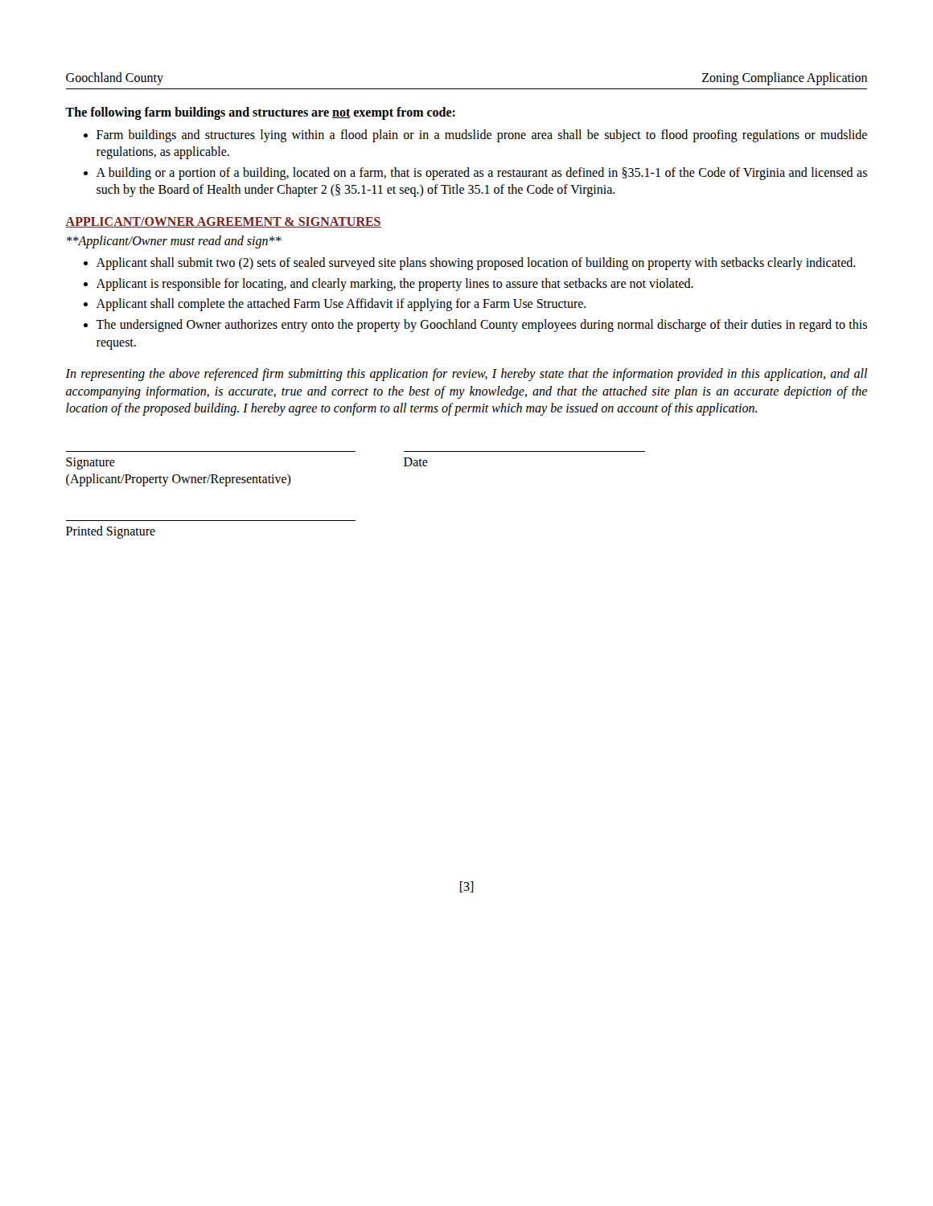Goochland County
Zoning Compliance Application
The following farm buildings and structures are not exempt from code:
Farm buildings and structures lying within a flood plain or in a mudslide prone area shall be subject to flood proofing regulations or mudslide regulations, as applicable.
A building or a portion of a building, located on a farm, that is operated as a restaurant as defined in §35.1-1 of the Code of Virginia and licensed as such by the Board of Health under Chapter 2 (§ 35.1-11 et seq.) of Title 35.1 of the Code of Virginia.
APPLICANT/OWNER AGREEMENT & SIGNATURES
**Applicant/Owner must read and sign**
Applicant shall submit two (2) sets of sealed surveyed site plans showing proposed location of building on property with setbacks clearly indicated.
Applicant is responsible for locating, and clearly marking, the property lines to assure that setbacks are not violated.
Applicant shall complete the attached Farm Use Affidavit if applying for a Farm Use Structure.
The undersigned Owner authorizes entry onto the property by Goochland County employees during normal discharge of their duties in regard to this request.
In representing the above referenced firm submitting this application for review, I hereby state that the information provided in this application, and all accompanying information, is accurate, true and correct to the best of my knowledge, and that the attached site plan is an accurate depiction of the location of the proposed building. I hereby agree to conform to all terms of permit which may be issued on account of this application.
Signature
Date
(Applicant/Property Owner/Representative)
Printed Signature
[3]